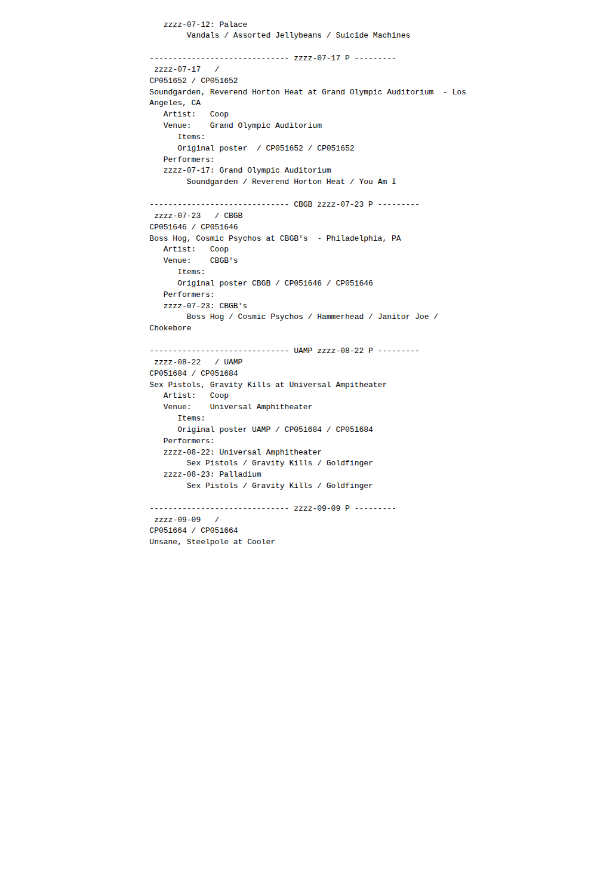zzzz-07-12: Palace
        Vandals / Assorted Jellybeans / Suicide Machines

------------------------------ zzzz-07-17 P ---------
 zzzz-07-17   / 
CP051652 / CP051652
Soundgarden, Reverend Horton Heat at Grand Olympic Auditorium  - Los 
Angeles, CA
   Artist:   Coop
   Venue:    Grand Olympic Auditorium
      Items:
      Original poster  / CP051652 / CP051652
   Performers:
   zzzz-07-17: Grand Olympic Auditorium
        Soundgarden / Reverend Horton Heat / You Am I

------------------------------ CBGB zzzz-07-23 P ---------
 zzzz-07-23   / CBGB
CP051646 / CP051646
Boss Hog, Cosmic Psychos at CBGB's  - Philadelphia, PA
   Artist:   Coop
   Venue:    CBGB's
      Items:
      Original poster CBGB / CP051646 / CP051646
   Performers:
   zzzz-07-23: CBGB's
        Boss Hog / Cosmic Psychos / Hammerhead / Janitor Joe / 
Chokebore

------------------------------ UAMP zzzz-08-22 P ---------
 zzzz-08-22   / UAMP
CP051684 / CP051684
Sex Pistols, Gravity Kills at Universal Ampitheater
   Artist:   Coop
   Venue:    Universal Amphitheater
      Items:
      Original poster UAMP / CP051684 / CP051684
   Performers:
   zzzz-08-22: Universal Amphitheater
        Sex Pistols / Gravity Kills / Goldfinger
   zzzz-08-23: Palladium
        Sex Pistols / Gravity Kills / Goldfinger

------------------------------ zzzz-09-09 P ---------
 zzzz-09-09   / 
CP051664 / CP051664
Unsane, Steelpole at Cooler